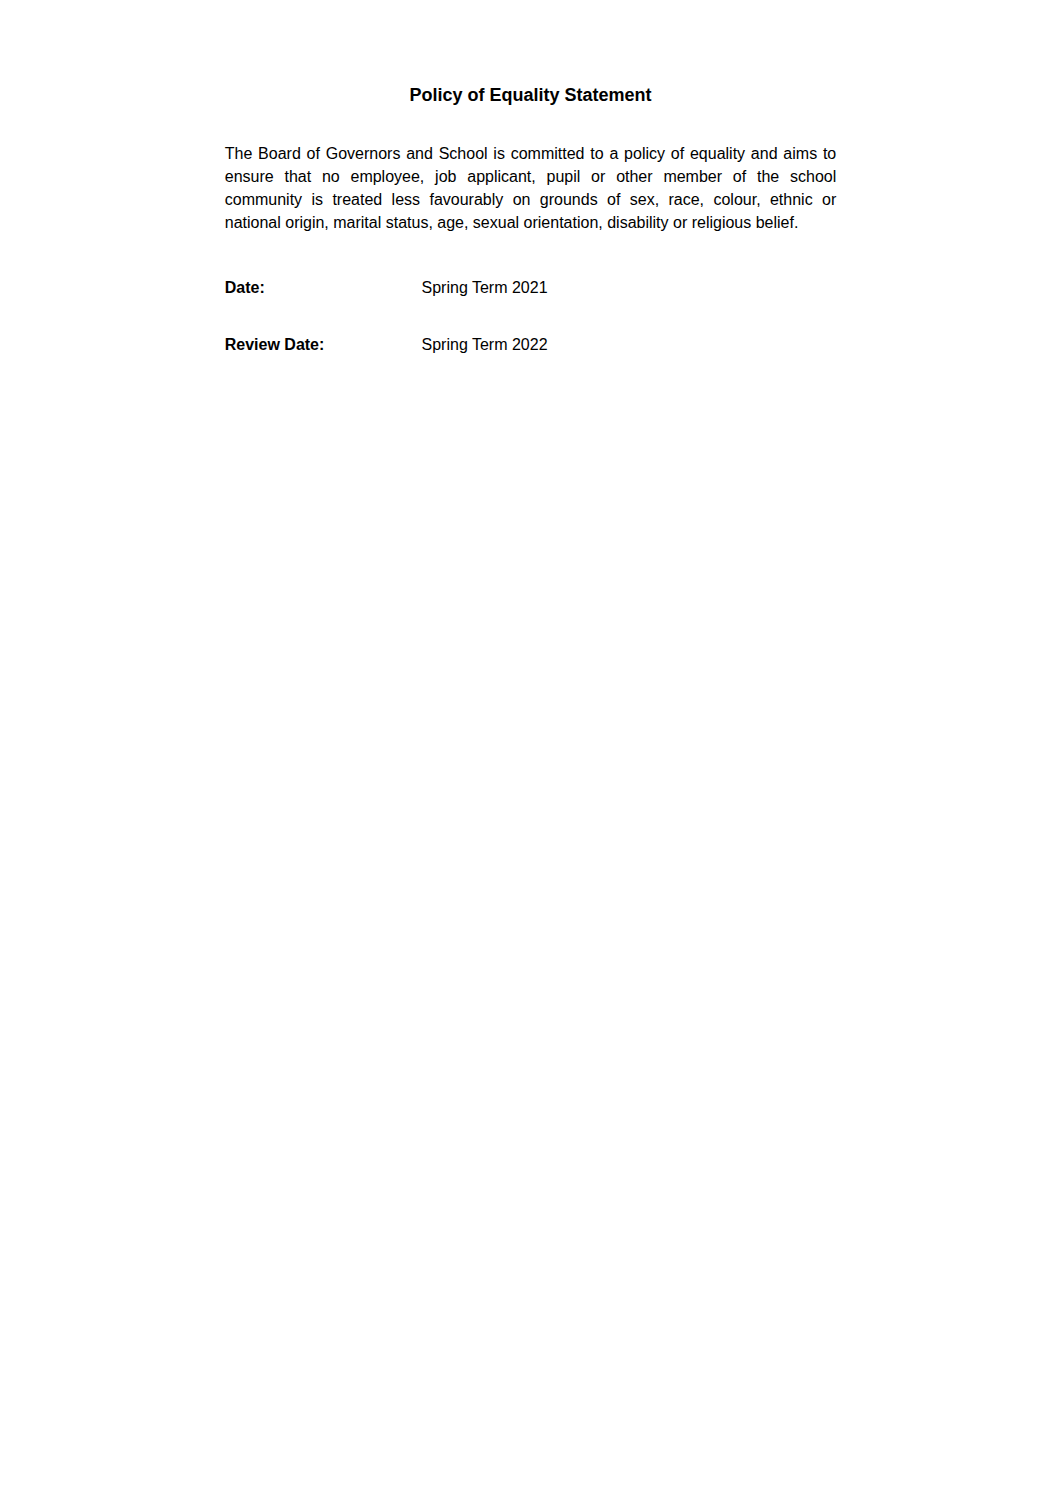Policy of Equality Statement
The Board of Governors and School is committed to a policy of equality and aims to ensure that no employee, job applicant, pupil or other member of the school community is treated less favourably on grounds of sex, race, colour, ethnic or national origin, marital status, age, sexual orientation, disability or religious belief.
| Date: | Spring Term 2021 |
| Review Date: | Spring Term 2022 |